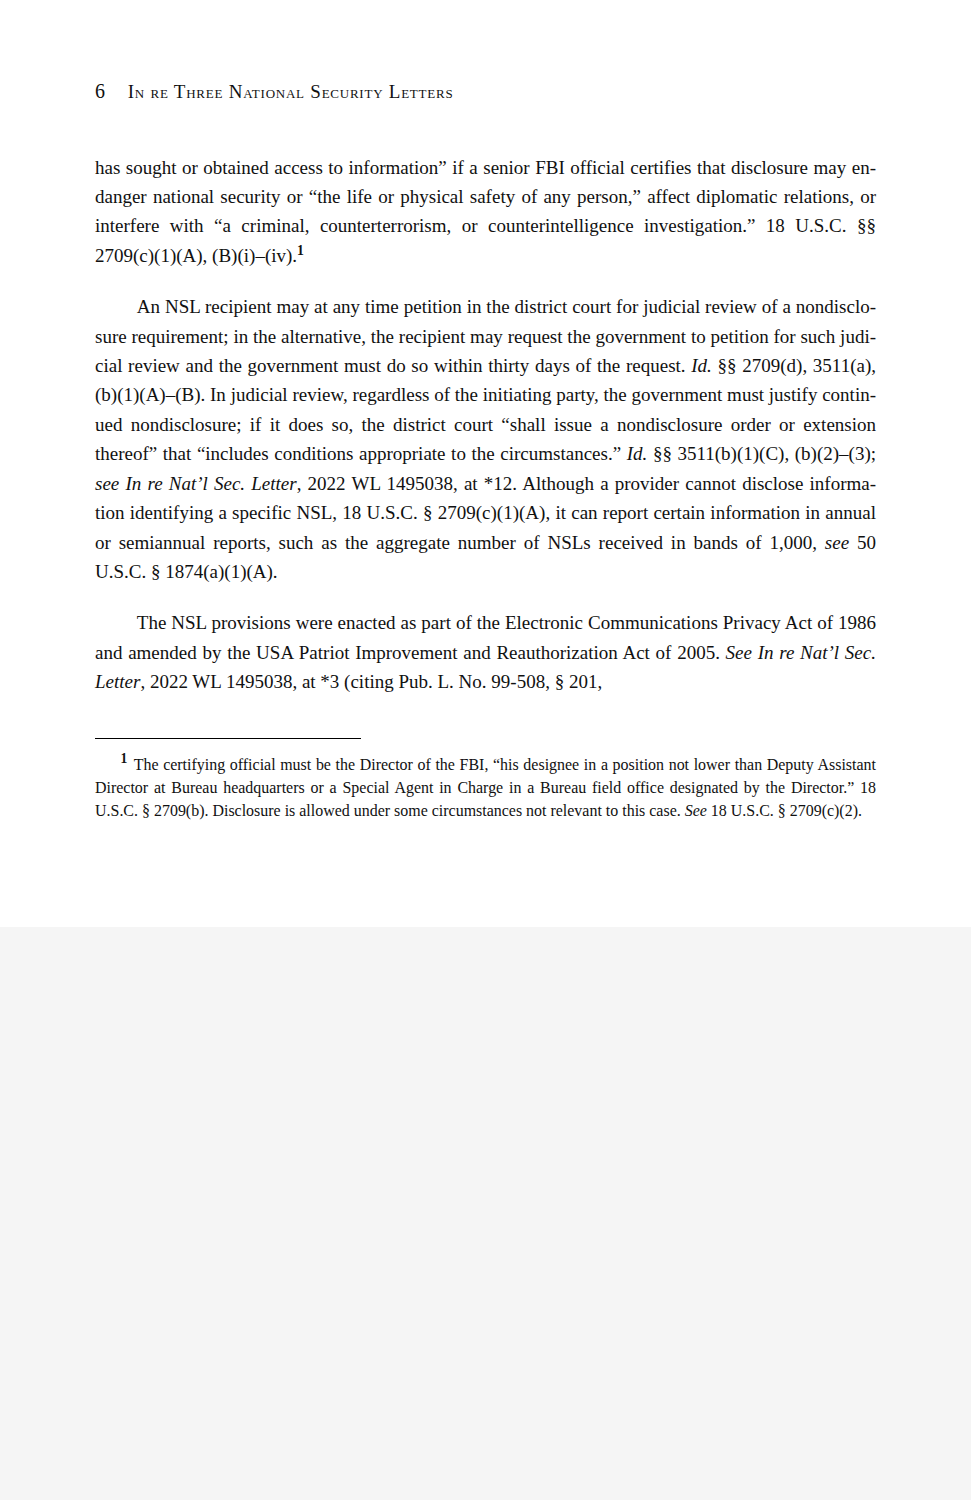6 In re Three National Security Letters
has sought or obtained access to information” if a senior FBI official certifies that disclosure may endanger national security or “the life or physical safety of any person,” affect diplomatic relations, or interfere with “a criminal, counterterrorism, or counterintelligence investigation.” 18 U.S.C. §§ 2709(c)(1)(A), (B)(i)–(iv).1
An NSL recipient may at any time petition in the district court for judicial review of a nondisclosure requirement; in the alternative, the recipient may request the government to petition for such judicial review and the government must do so within thirty days of the request. Id. §§ 2709(d), 3511(a), (b)(1)(A)–(B). In judicial review, regardless of the initiating party, the government must justify continued nondisclosure; if it does so, the district court “shall issue a nondisclosure order or extension thereof” that “includes conditions appropriate to the circumstances.” Id. §§ 3511(b)(1)(C), (b)(2)–(3); see In re Nat’l Sec. Letter, 2022 WL 1495038, at *12. Although a provider cannot disclose information identifying a specific NSL, 18 U.S.C. § 2709(c)(1)(A), it can report certain information in annual or semiannual reports, such as the aggregate number of NSLs received in bands of 1,000, see 50 U.S.C. § 1874(a)(1)(A).
The NSL provisions were enacted as part of the Electronic Communications Privacy Act of 1986 and amended by the USA Patriot Improvement and Reauthorization Act of 2005. See In re Nat’l Sec. Letter, 2022 WL 1495038, at *3 (citing Pub. L. No. 99-508, § 201,
1 The certifying official must be the Director of the FBI, “his designee in a position not lower than Deputy Assistant Director at Bureau headquarters or a Special Agent in Charge in a Bureau field office designated by the Director.” 18 U.S.C. § 2709(b). Disclosure is allowed under some circumstances not relevant to this case. See 18 U.S.C. § 2709(c)(2).